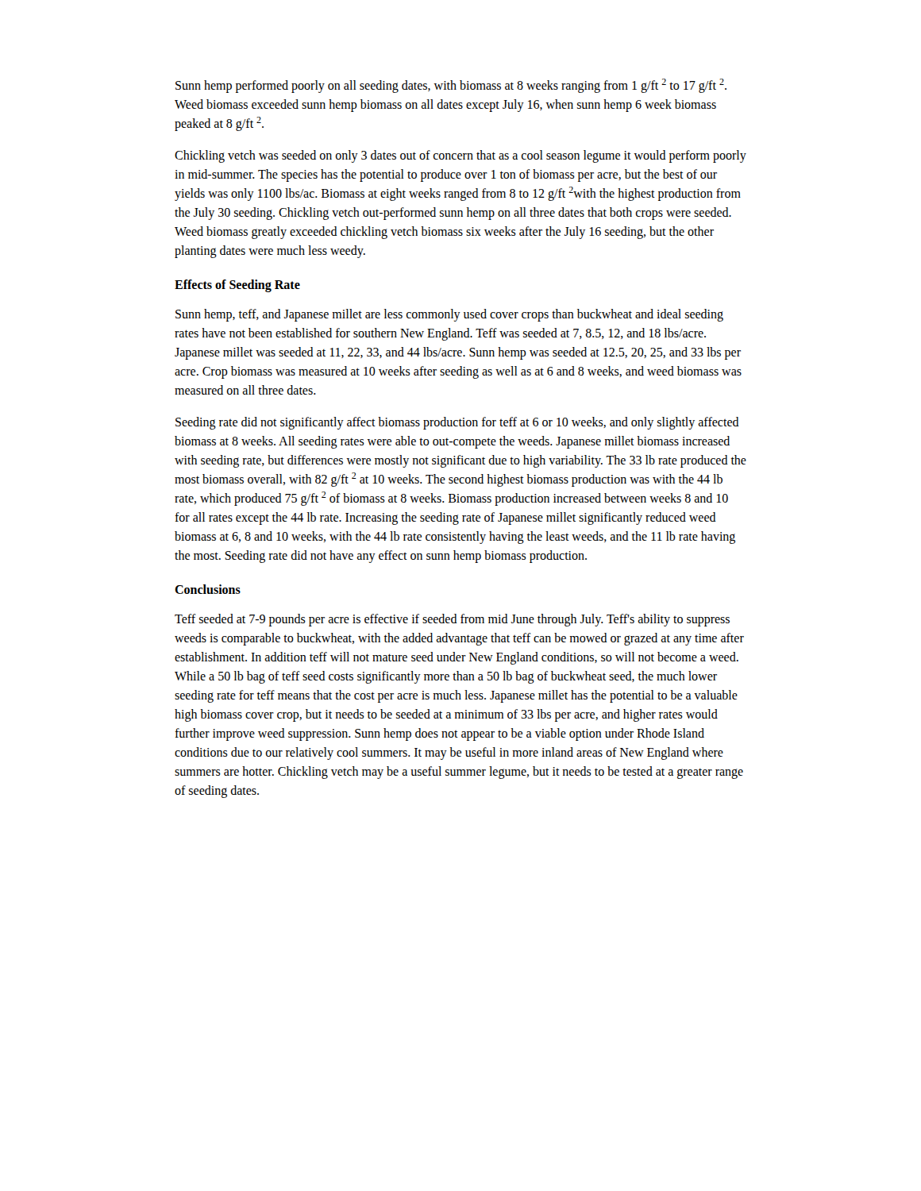Sunn hemp performed poorly on all seeding dates, with biomass at 8 weeks ranging from 1 g/ft 2 to 17 g/ft 2. Weed biomass exceeded sunn hemp biomass on all dates except July 16, when sunn hemp 6 week biomass peaked at 8 g/ft 2.
Chickling vetch was seeded on only 3 dates out of concern that as a cool season legume it would perform poorly in mid-summer. The species has the potential to produce over 1 ton of biomass per acre, but the best of our yields was only 1100 lbs/ac. Biomass at eight weeks ranged from 8 to 12 g/ft 2with the highest production from the July 30 seeding. Chickling vetch out-performed sunn hemp on all three dates that both crops were seeded. Weed biomass greatly exceeded chickling vetch biomass six weeks after the July 16 seeding, but the other planting dates were much less weedy.
Effects of Seeding Rate
Sunn hemp, teff, and Japanese millet are less commonly used cover crops than buckwheat and ideal seeding rates have not been established for southern New England. Teff was seeded at 7, 8.5, 12, and 18 lbs/acre. Japanese millet was seeded at 11, 22, 33, and 44 lbs/acre. Sunn hemp was seeded at 12.5, 20, 25, and 33 lbs per acre. Crop biomass was measured at 10 weeks after seeding as well as at 6 and 8 weeks, and weed biomass was measured on all three dates.
Seeding rate did not significantly affect biomass production for teff at 6 or 10 weeks, and only slightly affected biomass at 8 weeks. All seeding rates were able to out-compete the weeds. Japanese millet biomass increased with seeding rate, but differences were mostly not significant due to high variability. The 33 lb rate produced the most biomass overall, with 82 g/ft 2 at 10 weeks. The second highest biomass production was with the 44 lb rate, which produced 75 g/ft 2 of biomass at 8 weeks. Biomass production increased between weeks 8 and 10 for all rates except the 44 lb rate. Increasing the seeding rate of Japanese millet significantly reduced weed biomass at 6, 8 and 10 weeks, with the 44 lb rate consistently having the least weeds, and the 11 lb rate having the most. Seeding rate did not have any effect on sunn hemp biomass production.
Conclusions
Teff seeded at 7-9 pounds per acre is effective if seeded from mid June through July. Teff's ability to suppress weeds is comparable to buckwheat, with the added advantage that teff can be mowed or grazed at any time after establishment. In addition teff will not mature seed under New England conditions, so will not become a weed. While a 50 lb bag of teff seed costs significantly more than a 50 lb bag of buckwheat seed, the much lower seeding rate for teff means that the cost per acre is much less. Japanese millet has the potential to be a valuable high biomass cover crop, but it needs to be seeded at a minimum of 33 lbs per acre, and higher rates would further improve weed suppression. Sunn hemp does not appear to be a viable option under Rhode Island conditions due to our relatively cool summers. It may be useful in more inland areas of New England where summers are hotter. Chickling vetch may be a useful summer legume, but it needs to be tested at a greater range of seeding dates.